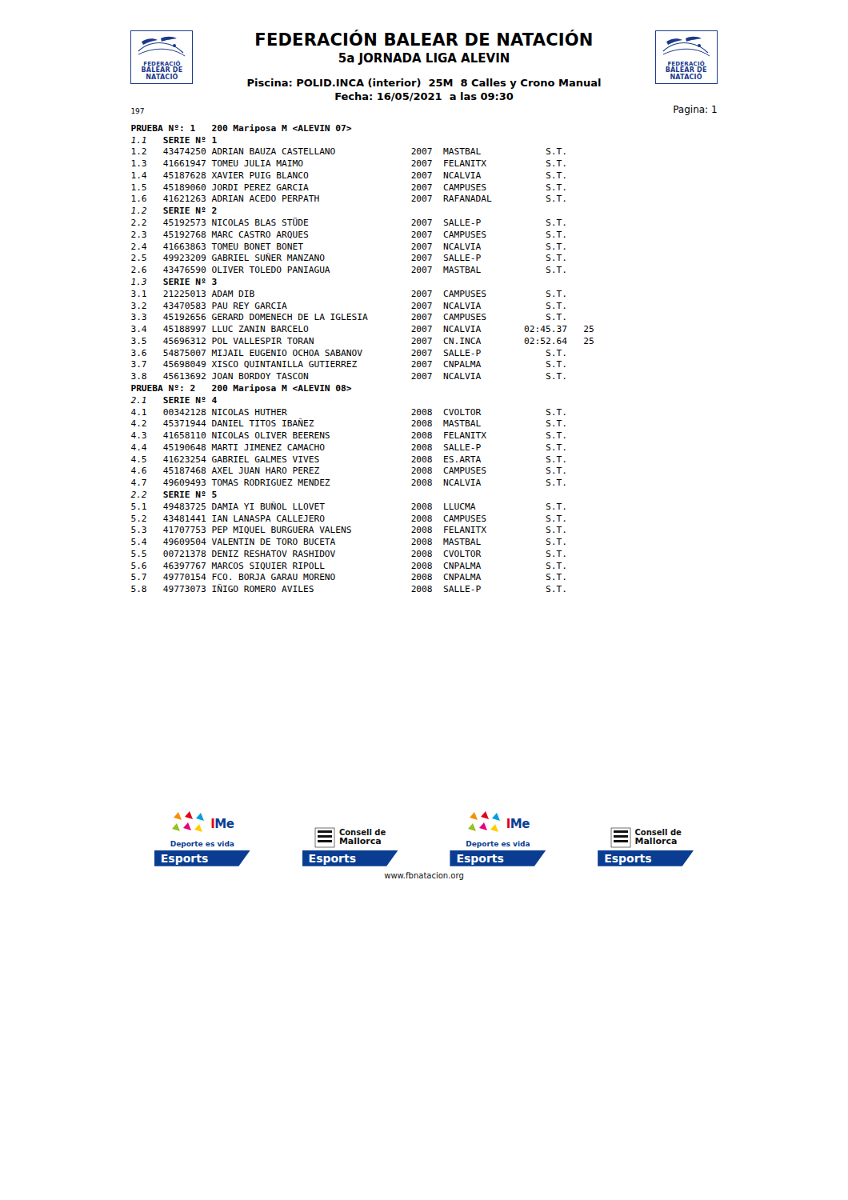FEDERACIÓ
BALEAR DE
NATACIÓ
FEDERACIÓ
BALEAR DE
NATACIÓ
FEDERACIÓN BALEAR DE NATACIÓN
5a JORNADA LIGA ALEVIN
Piscina: POLID.INCA (interior) 25M 8 Calles y Crono Manual
Fecha: 16/05/2021 a las 09:30
197
Pagina: 1
PRUEBA Nº: 1   200 Mariposa M <ALEVIN 07>
1.1   SERIE Nº 1
1.2   43474250 ADRIAN BAUZA CASTELLANO              2007  MASTBAL            S.T.
1.3   41661947 TOMEU JULIA MAIMO                    2007  FELANITX           S.T.
1.4   45187628 XAVIER PUIG BLANCO                   2007  NCALVIA            S.T.
1.5   45189060 JORDI PEREZ GARCIA                   2007  CAMPUSES           S.T.
1.6   41621263 ADRIAN ACEDO PERPATH                 2007  RAFANADAL          S.T.
1.2   SERIE Nº 2
2.2   45192573 NICOLAS BLAS STÜDE                   2007  SALLE-P            S.T.
2.3   45192768 MARC CASTRO ARQUES                   2007  CAMPUSES           S.T.
2.4   41663863 TOMEU BONET BONET                    2007  NCALVIA            S.T.
2.5   49923209 GABRIEL SUÑER MANZANO                2007  SALLE-P            S.T.
2.6   43476590 OLIVER TOLEDO PANIAGUA               2007  MASTBAL            S.T.
1.3   SERIE Nº 3
3.1   21225013 ADAM DIB                             2007  CAMPUSES           S.T.
3.2   43470583 PAU REY GARCIA                       2007  NCALVIA            S.T.
3.3   45192656 GERARD DOMENECH DE LA IGLESIA        2007  CAMPUSES           S.T.
3.4   45188997 LLUC ZANIN BARCELO                   2007  NCALVIA        02:45.37   25
3.5   45696312 POL VALLESPIR TORAN                  2007  CN.INCA        02:52.64   25
3.6   54875007 MIJAIL EUGENIO OCHOA SABANOV         2007  SALLE-P            S.T.
3.7   45698049 XISCO QUINTANILLA GUTIERREZ          2007  CNPALMA            S.T.
3.8   45613692 JOAN BORDOY TASCON                   2007  NCALVIA            S.T.
PRUEBA Nº: 2   200 Mariposa M <ALEVIN 08>
2.1   SERIE Nº 4
4.1   00342128 NICOLAS HUTHER                       2008  CVOLTOR            S.T.
4.2   45371944 DANIEL TITOS IBAÑEZ                  2008  MASTBAL            S.T.
4.3   41658110 NICOLAS OLIVER BEERENS               2008  FELANITX           S.T.
4.4   45190648 MARTI JIMENEZ CAMACHO                2008  SALLE-P            S.T.
4.5   41623254 GABRIEL GALMES VIVES                 2008  ES.ARTA            S.T.
4.6   45187468 AXEL JUAN HARO PEREZ                 2008  CAMPUSES           S.T.
4.7   49609493 TOMAS RODRIGUEZ MENDEZ               2008  NCALVIA            S.T.
2.2   SERIE Nº 5
5.1   49483725 DAMIA YI BUÑOL LLOVET                2008  LLUCMA             S.T.
5.2   43481441 IAN LANASPA CALLEJERO                2008  CAMPUSES           S.T.
5.3   41707753 PEP MIQUEL BURGUERA VALENS           2008  FELANITX           S.T.
5.4   49609504 VALENTIN DE TORO BUCETA              2008  MASTBAL            S.T.
5.5   00721378 DENIZ RESHATOV RASHIDOV              2008  CVOLTOR            S.T.
5.6   46397767 MARCOS SIQUIER RIPOLL                2008  CNPALMA            S.T.
5.7   49770154 FCO. BORJA GARAU MORENO              2008  CNPALMA            S.T.
5.8   49773073 IÑIGO ROMERO AVILES                  2008  SALLE-P            S.T.
IMe
Deporte es vida
Esports
Consell deMallorca
Esports
IMe
Deporte es vida
Esports
Consell deMallorca
Esports
www.fbnatacion.org